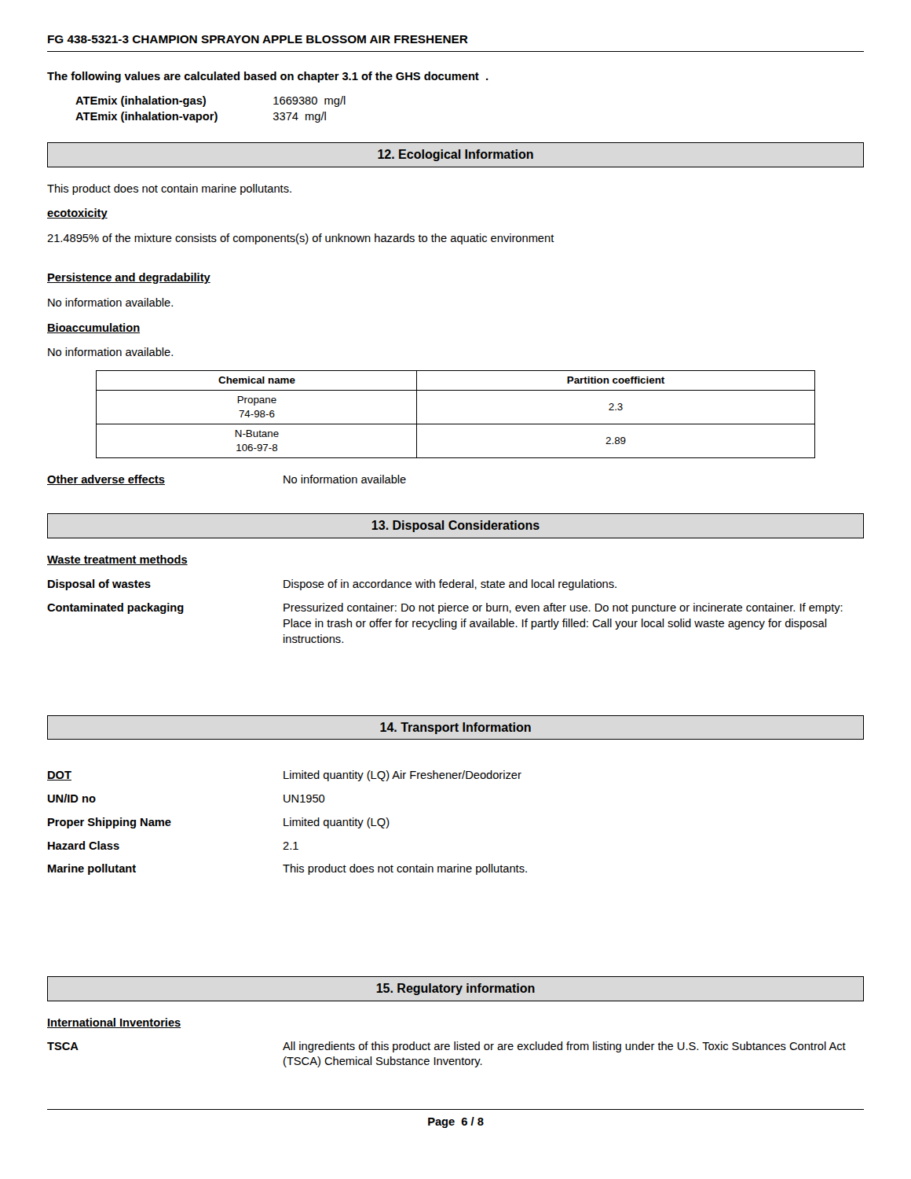FG 438-5321-3 CHAMPION SPRAYON APPLE BLOSSOM AIR FRESHENER
The following values are calculated based on chapter 3.1 of the GHS document .
| ATEmix (inhalation-gas) | 1669380 mg/l |
| ATEmix (inhalation-vapor) | 3374 mg/l |
12. Ecological Information
This product does not contain marine pollutants.
ecotoxicity
21.4895% of the mixture consists of components(s) of unknown hazards to the aquatic environment
Persistence and degradability
No information available.
Bioaccumulation
No information available.
| Chemical name | Partition coefficient |
| --- | --- |
| Propane 74-98-6 | 2.3 |
| N-Butane 106-97-8 | 2.89 |
| Other adverse effects | No information available |
13. Disposal Considerations
Waste treatment methods
| Disposal of wastes | Dispose of in accordance with federal, state and local regulations. |
| Contaminated packaging | Pressurized container: Do not pierce or burn, even after use. Do not puncture or incinerate container. If empty: Place in trash or offer for recycling if available. If partly filled: Call your local solid waste agency for disposal instructions. |
14. Transport Information
| DOT | Limited quantity (LQ) Air Freshener/Deodorizer |
| UN/ID no | UN1950 |
| Proper Shipping Name | Limited quantity (LQ) |
| Hazard Class | 2.1 |
| Marine pollutant | This product does not contain marine pollutants. |
15. Regulatory information
| International Inventories | |
| TSCA | All ingredients of this product are listed or are excluded from listing under the U.S. Toxic Subtances Control Act (TSCA) Chemical Substance Inventory. |
Page 6 / 8